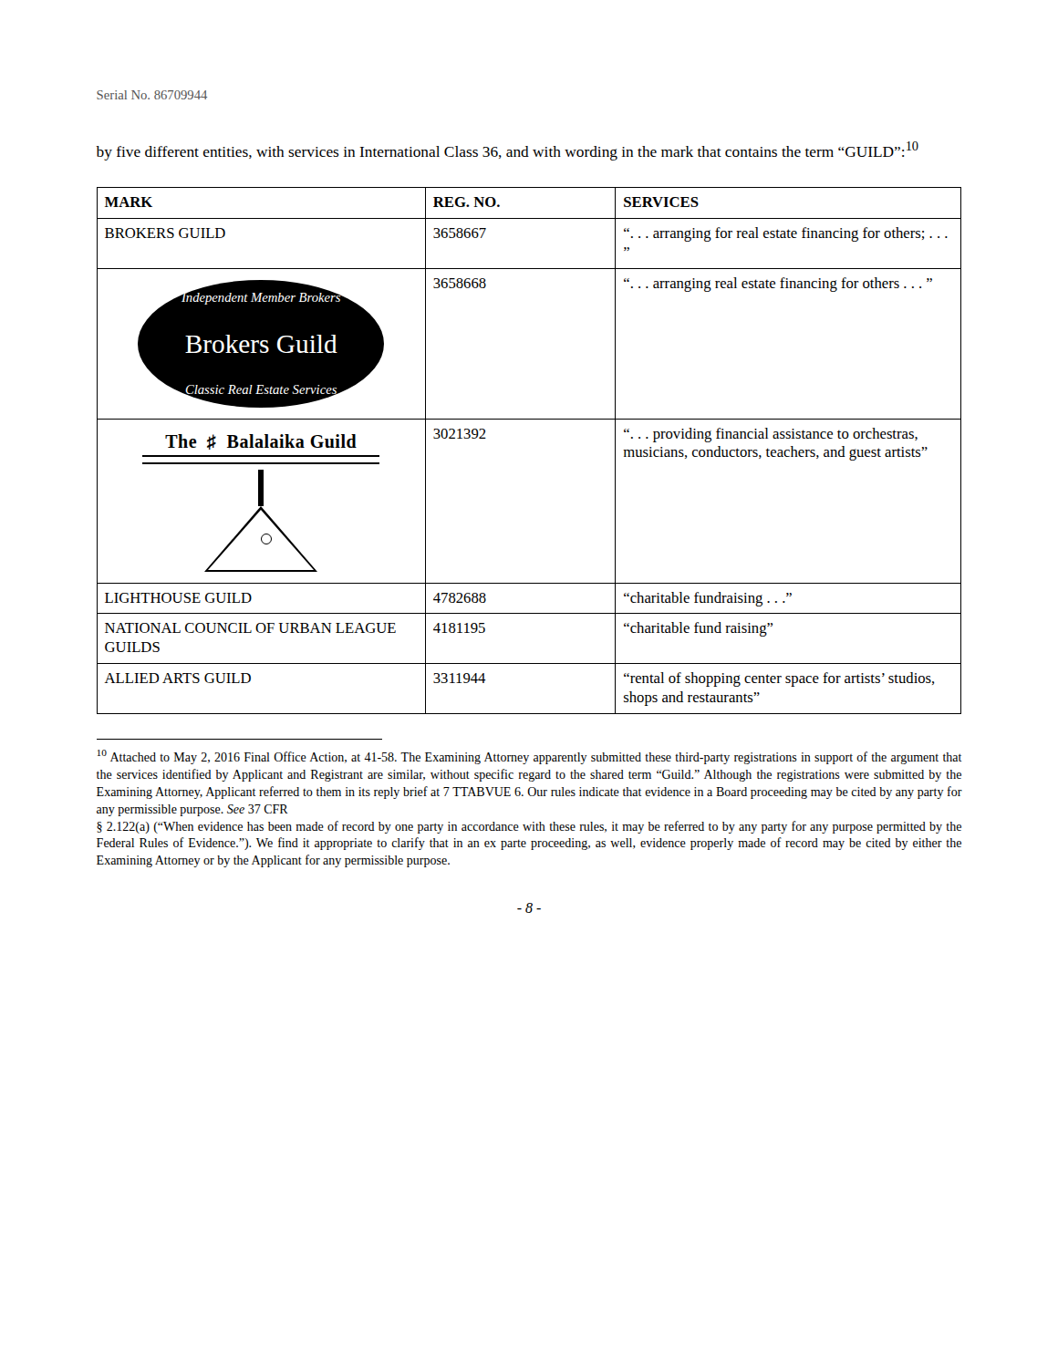Serial No. 86709944
by five different entities, with services in International Class 36, and with wording in the mark that contains the term “GUILD”:10
| MARK | REG. NO. | SERVICES |
| --- | --- | --- |
| BROKERS GUILD | 3658667 | “. . . arranging for real estate financing for others; . . . ” |
| Independent Member Brokers Brokers Guild Classic Real Estate Services | 3658668 | “. . . arranging real estate financing for others . . . ” |
| The ♯ Balalaika Guild | 3021392 | “. . . providing financial assistance to orchestras, musicians, conductors, teachers, and guest artists” |
| LIGHTHOUSE GUILD | 4782688 | “charitable fundraising . . .” |
| NATIONAL COUNCIL OF URBAN LEAGUE GUILDS | 4181195 | “charitable fund raising” |
| ALLIED ARTS GUILD | 3311944 | “rental of shopping center space for artists’ studios, shops and restaurants” |
10 Attached to May 2, 2016 Final Office Action, at 41-58. The Examining Attorney apparently submitted these third-party registrations in support of the argument that the services identified by Applicant and Registrant are similar, without specific regard to the shared term “Guild.” Although the registrations were submitted by the Examining Attorney, Applicant referred to them in its reply brief at 7 TTABVUE 6. Our rules indicate that evidence in a Board proceeding may be cited by any party for any permissible purpose. See 37 CFR
§ 2.122(a) (“When evidence has been made of record by one party in accordance with these rules, it may be referred to by any party for any purpose permitted by the Federal Rules of Evidence.”). We find it appropriate to clarify that in an ex parte proceeding, as well, evidence properly made of record may be cited by either the Examining Attorney or by the Applicant for any permissible purpose.
- 8 -